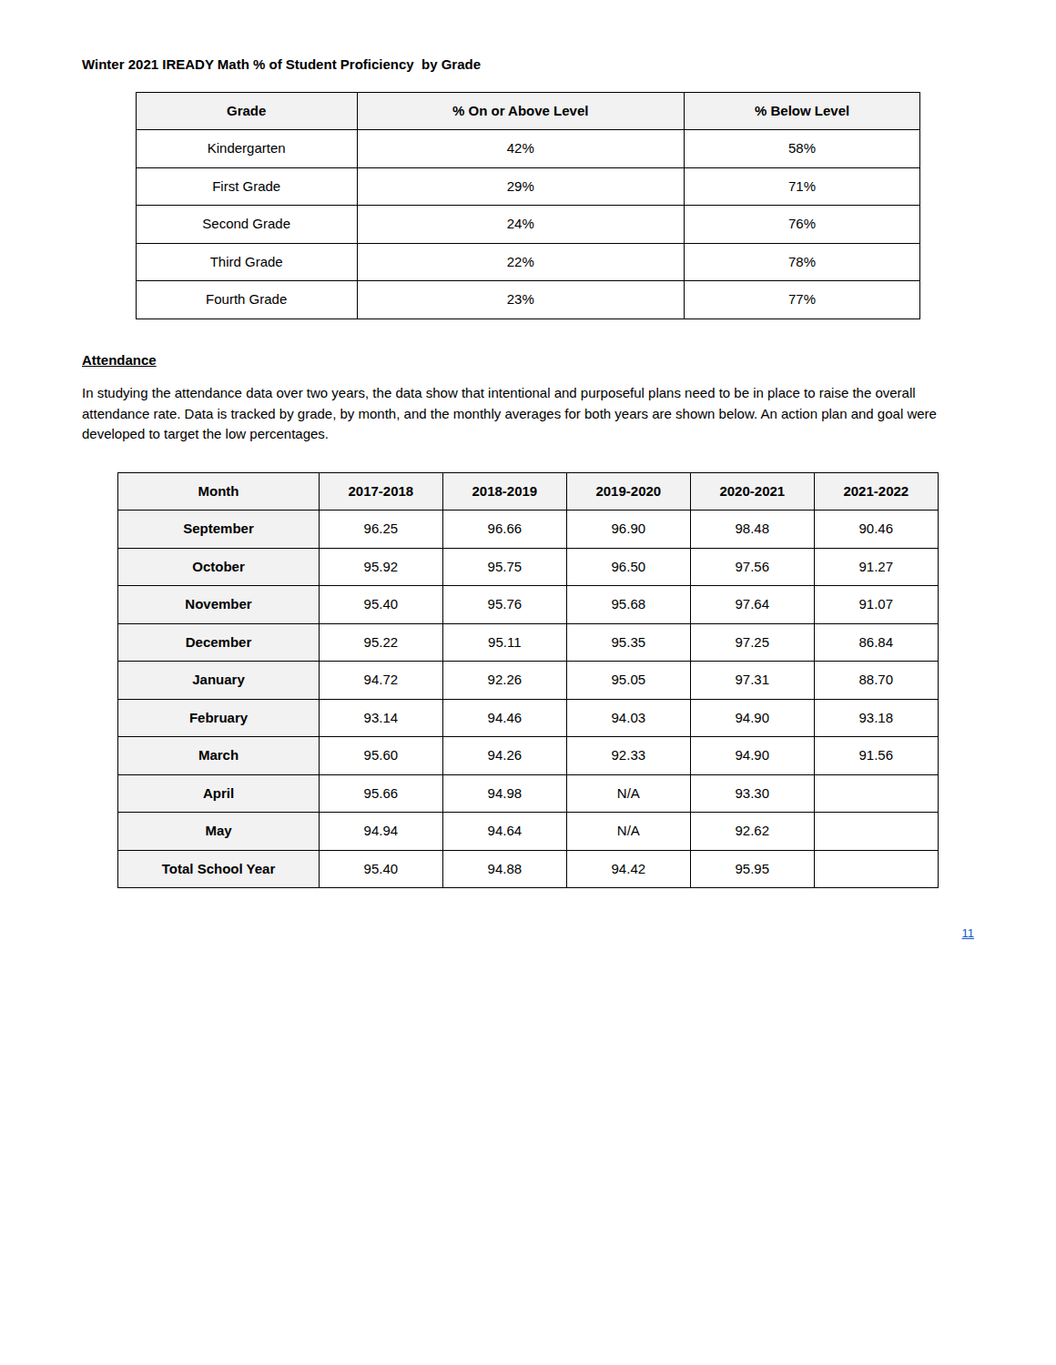Winter 2021 IREADY Math % of Student Proficiency by Grade
| Grade | % On or Above Level | % Below Level |
| --- | --- | --- |
| Kindergarten | 42% | 58% |
| First Grade | 29% | 71% |
| Second Grade | 24% | 76% |
| Third Grade | 22% | 78% |
| Fourth Grade | 23% | 77% |
Attendance
In studying the attendance data over two years, the data show that intentional and purposeful plans need to be in place to raise the overall attendance rate. Data is tracked by grade, by month, and the monthly averages for both years are shown below. An action plan and goal were developed to target the low percentages.
| Month | 2017-2018 | 2018-2019 | 2019-2020 | 2020-2021 | 2021-2022 |
| --- | --- | --- | --- | --- | --- |
| September | 96.25 | 96.66 | 96.90 | 98.48 | 90.46 |
| October | 95.92 | 95.75 | 96.50 | 97.56 | 91.27 |
| November | 95.40 | 95.76 | 95.68 | 97.64 | 91.07 |
| December | 95.22 | 95.11 | 95.35 | 97.25 | 86.84 |
| January | 94.72 | 92.26 | 95.05 | 97.31 | 88.70 |
| February | 93.14 | 94.46 | 94.03 | 94.90 | 93.18 |
| March | 95.60 | 94.26 | 92.33 | 94.90 | 91.56 |
| April | 95.66 | 94.98 | N/A | 93.30 | |
| May | 94.94 | 94.64 | N/A | 92.62 | |
| Total School Year | 95.40 | 94.88 | 94.42 | 95.95 | |
11